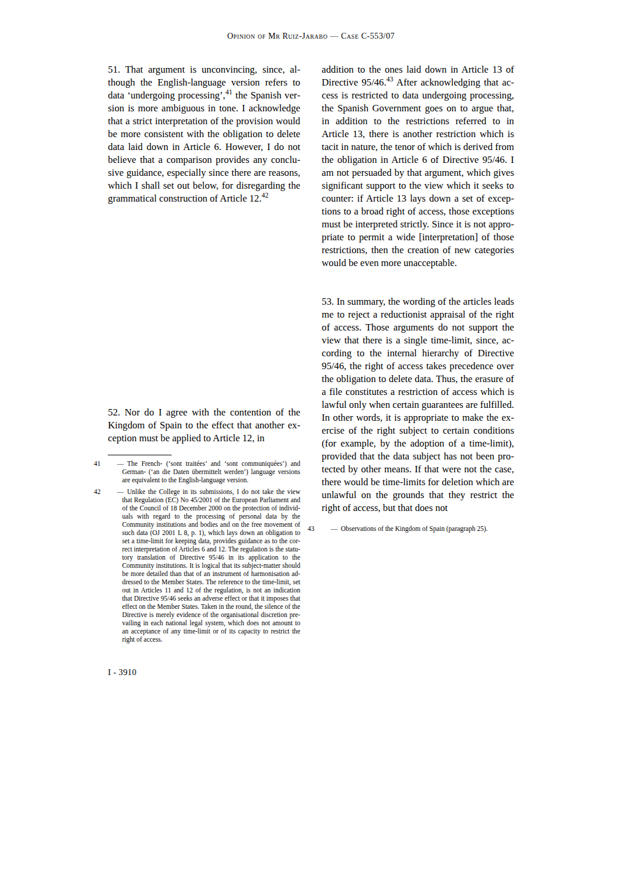Opinion of Mr Ruiz-Jarabo — Case C-553/07
51. That argument is unconvincing, since, although the English-language version refers to data ‘undergoing processing’,41 the Spanish version is more ambiguous in tone. I acknowledge that a strict interpretation of the provision would be more consistent with the obligation to delete data laid down in Article 6. However, I do not believe that a comparison provides any conclusive guidance, especially since there are reasons, which I shall set out below, for disregarding the grammatical construction of Article 12.42
52. Nor do I agree with the contention of the Kingdom of Spain to the effect that another exception must be applied to Article 12, in
41—The French- (‘sont traitées’ and ‘sont communiquées’) and German- (‘an die Daten übermittelt werden’) language versions are equivalent to the English-language version.
42—Unlike the College in its submissions, I do not take the view that Regulation (EC) No 45/2001 of the European Parliament and of the Council of 18 December 2000 on the protection of individuals with regard to the processing of personal data by the Community institutions and bodies and on the free movement of such data (OJ 2001 L 8, p. 1), which lays down an obligation to set a time-limit for keeping data, provides guidance as to the correct interpretation of Articles 6 and 12. The regulation is the statutory translation of Directive 95/46 in its application to the Community institutions. It is logical that its subject-matter should be more detailed than that of an instrument of harmonisation addressed to the Member States. The reference to the time-limit, set out in Articles 11 and 12 of the regulation, is not an indication that Directive 95/46 seeks an adverse effect or that it imposes that effect on the Member States. Taken in the round, the silence of the Directive is merely evidence of the organisational discretion prevailing in each national legal system, which does not amount to an acceptance of any time-limit or of its capacity to restrict the right of access.
addition to the ones laid down in Article 13 of Directive 95/46.43 After acknowledging that access is restricted to data undergoing processing, the Spanish Government goes on to argue that, in addition to the restrictions referred to in Article 13, there is another restriction which is tacit in nature, the tenor of which is derived from the obligation in Article 6 of Directive 95/46. I am not persuaded by that argument, which gives significant support to the view which it seeks to counter: if Article 13 lays down a set of exceptions to a broad right of access, those exceptions must be interpreted strictly. Since it is not appropriate to permit a wide [interpretation] of those restrictions, then the creation of new categories would be even more unacceptable.
53. In summary, the wording of the articles leads me to reject a reductionist appraisal of the right of access. Those arguments do not support the view that there is a single time-limit, since, according to the internal hierarchy of Directive 95/46, the right of access takes precedence over the obligation to delete data. Thus, the erasure of a file constitutes a restriction of access which is lawful only when certain guarantees are fulfilled. In other words, it is appropriate to make the exercise of the right subject to certain conditions (for example, by the adoption of a time-limit), provided that the data subject has not been protected by other means. If that were not the case, there would be time-limits for deletion which are unlawful on the grounds that they restrict the right of access, but that does not
43—Observations of the Kingdom of Spain (paragraph 25).
I - 3910